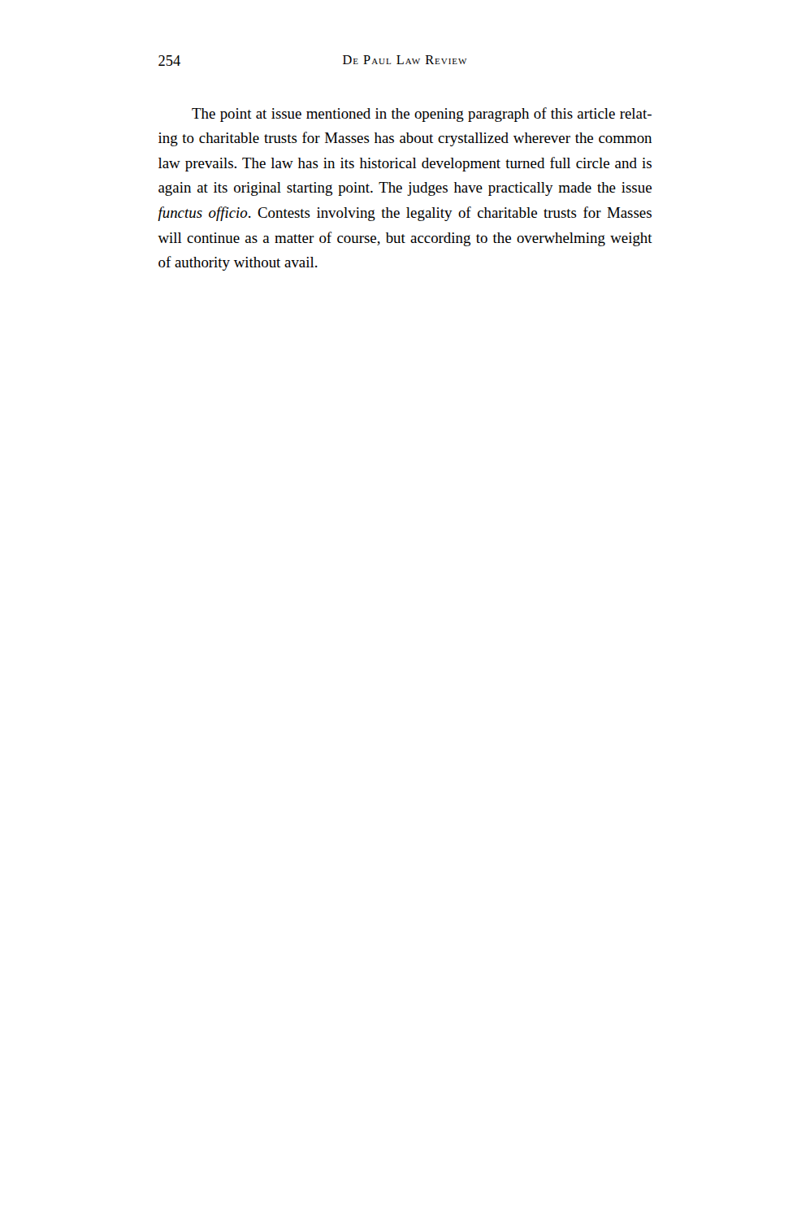254
De Paul Law Review
The point at issue mentioned in the opening paragraph of this article relating to charitable trusts for Masses has about crystallized wherever the common law prevails. The law has in its historical development turned full circle and is again at its original starting point. The judges have practically made the issue functus officio. Contests involving the legality of charitable trusts for Masses will continue as a matter of course, but according to the overwhelming weight of authority without avail.